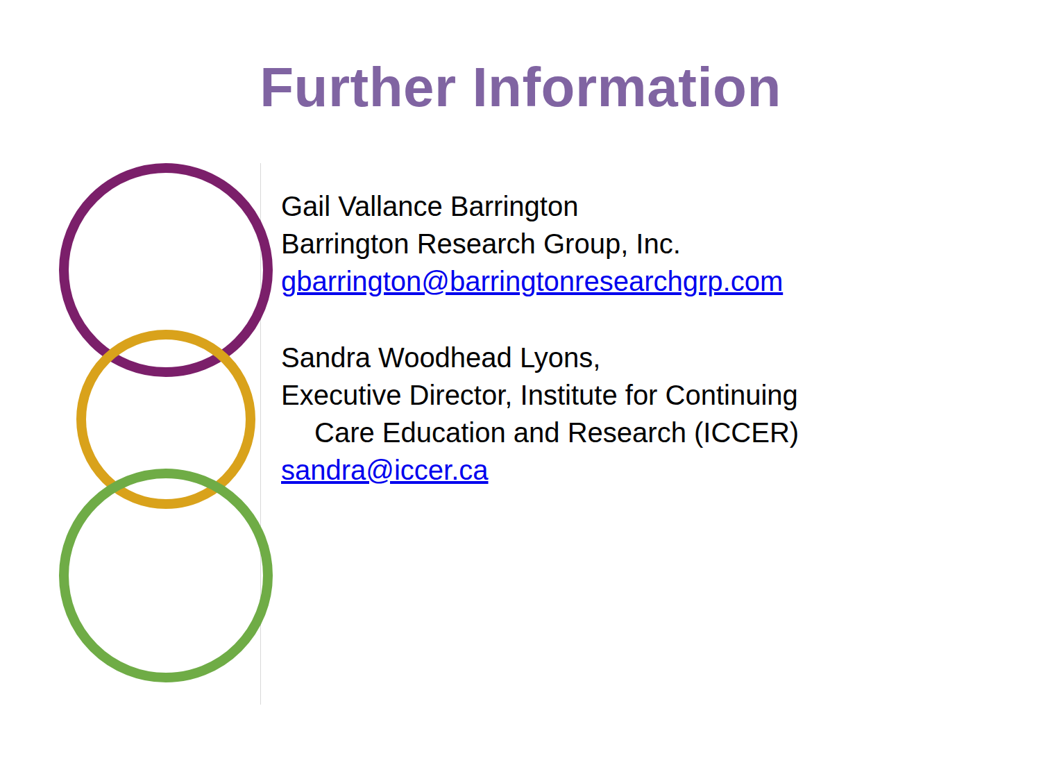Further Information
Gail Vallance Barrington
Barrington Research Group, Inc.
gbarrington@barringtonresearchgrp.com
Sandra Woodhead Lyons,
Executive Director, Institute for Continuing
Care Education and Research (ICCER)
sandra@iccer.ca